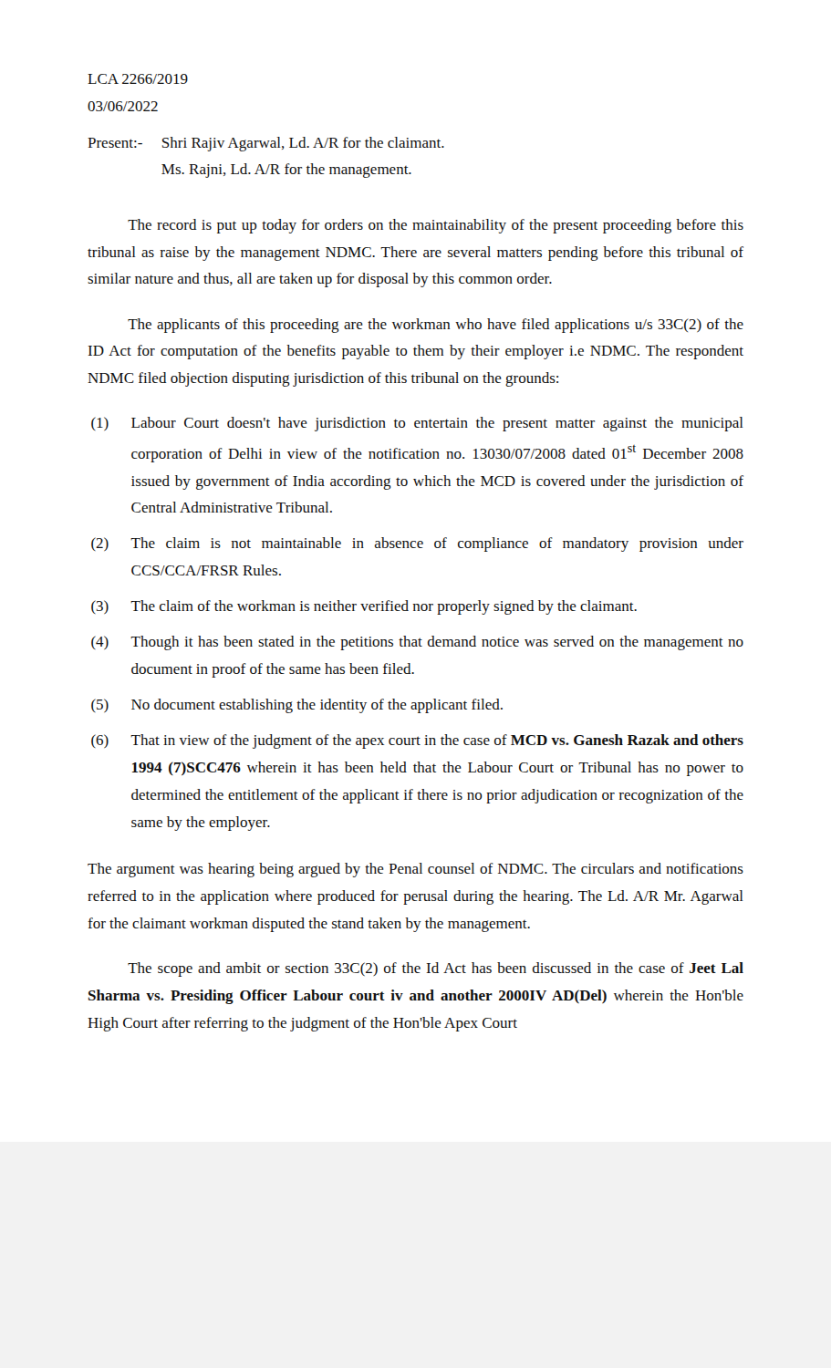LCA 2266/2019
03/06/2022
Present:-
Shri Rajiv Agarwal, Ld. A/R for the claimant.
Ms. Rajni, Ld. A/R for the management.
The record is put up today for orders on the maintainability of the present proceeding before this tribunal as raise by the management NDMC. There are several matters pending before this tribunal of similar nature and thus, all are taken up for disposal by this common order.
The applicants of this proceeding are the workman who have filed applications u/s 33C(2) of the ID Act for computation of the benefits payable to them by their employer i.e NDMC. The respondent NDMC filed objection disputing jurisdiction of this tribunal on the grounds:
Labour Court doesn't have jurisdiction to entertain the present matter against the municipal corporation of Delhi in view of the notification no. 13030/07/2008 dated 01st December 2008 issued by government of India according to which the MCD is covered under the jurisdiction of Central Administrative Tribunal.
The claim is not maintainable in absence of compliance of mandatory provision under CCS/CCA/FRSR Rules.
The claim of the workman is neither verified nor properly signed by the claimant.
Though it has been stated in the petitions that demand notice was served on the management no document in proof of the same has been filed.
No document establishing the identity of the applicant filed.
That in view of the judgment of the apex court in the case of MCD vs. Ganesh Razak and others 1994 (7)SCC476 wherein it has been held that the Labour Court or Tribunal has no power to determined the entitlement of the applicant if there is no prior adjudication or recognization of the same by the employer.
The argument was hearing being argued by the Penal counsel of NDMC. The circulars and notifications referred to in the application where produced for perusal during the hearing. The Ld. A/R Mr. Agarwal for the claimant workman disputed the stand taken by the management.
The scope and ambit or section 33C(2) of the Id Act has been discussed in the case of Jeet Lal Sharma vs. Presiding Officer Labour court iv and another 2000IV AD(Del) wherein the Hon'ble High Court after referring to the judgment of the Hon'ble Apex Court